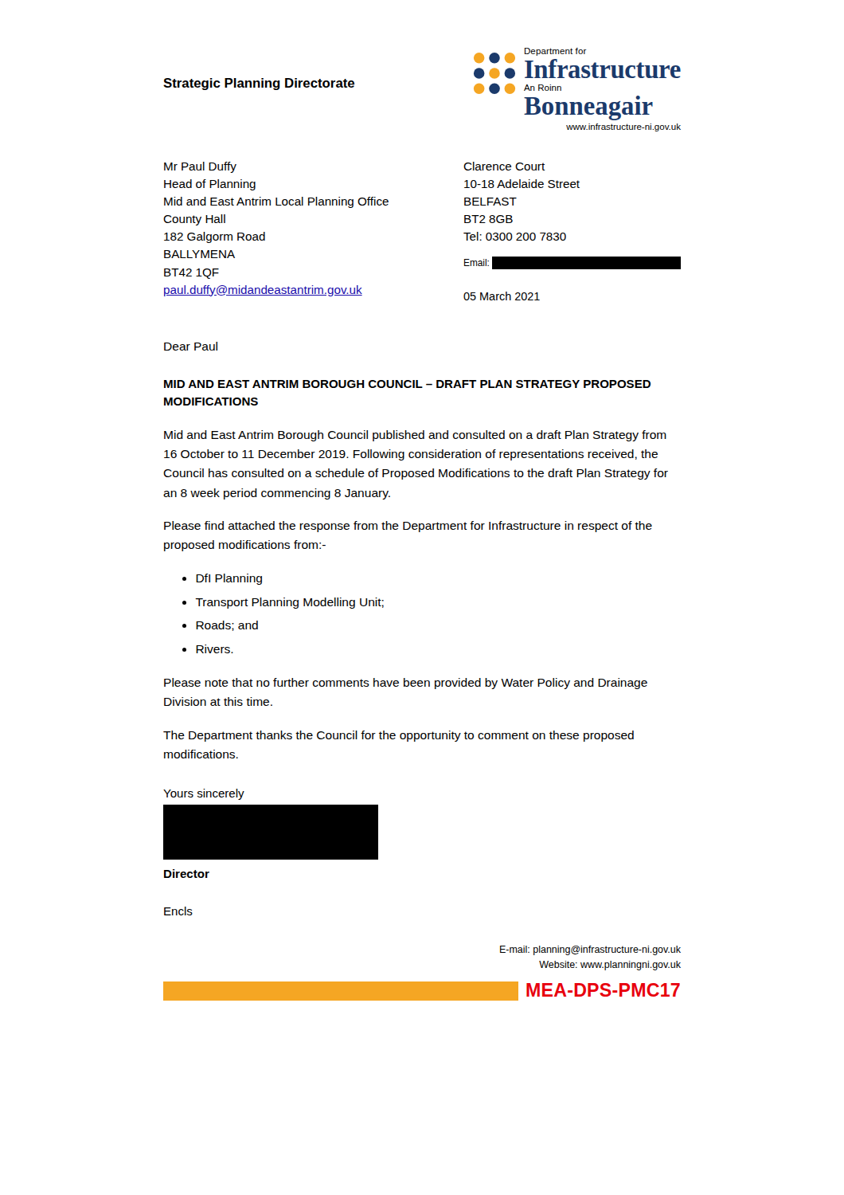Strategic Planning Directorate
Department for
Infrastructure
An Roinn
Bonneagair
www.infrastructure-ni.gov.uk
Mr Paul Duffy
Head of Planning
Mid and East Antrim Local Planning Office
County Hall
182 Galgorm Road
BALLYMENA
BT42 1QF
paul.duffy@midandeastantrim.gov.uk
Clarence Court
10-18 Adelaide Street
BELFAST
BT2 8GB
Tel: 0300 200 7830
Email:
05 March 2021
Dear Paul
Mid and East Antrim Borough Council – Draft Plan Strategy Proposed Modifications
Mid and East Antrim Borough Council published and consulted on a draft Plan Strategy from 16 October to 11 December 2019. Following consideration of representations received, the Council has consulted on a schedule of Proposed Modifications to the draft Plan Strategy for an 8 week period commencing 8 January.
Please find attached the response from the Department for Infrastructure in respect of the proposed modifications from:-
DfI Planning
Transport Planning Modelling Unit;
Roads; and
Rivers.
Please note that no further comments have been provided by Water Policy and Drainage Division at this time.
The Department thanks the Council for the opportunity to comment on these proposed modifications.
Yours sincerely
Director
Encls
E-mail: planning@infrastructure-ni.gov.uk
Website: www.planningni.gov.uk
MEA-DPS-PMC17